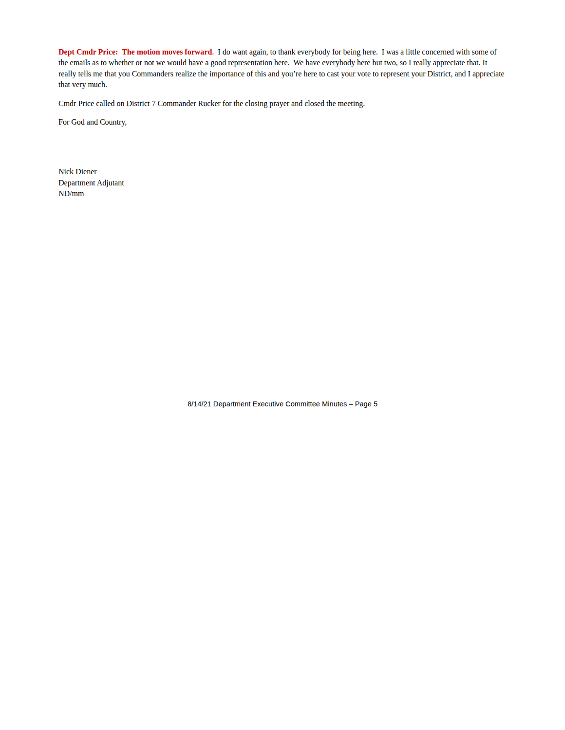Dept Cmdr Price: The motion moves forward. I do want again, to thank everybody for being here. I was a little concerned with some of the emails as to whether or not we would have a good representation here. We have everybody here but two, so I really appreciate that. It really tells me that you Commanders realize the importance of this and you’re here to cast your vote to represent your District, and I appreciate that very much.
Cmdr Price called on District 7 Commander Rucker for the closing prayer and closed the meeting.
For God and Country,
Nick Diener
Department Adjutant
ND/mm
8/14/21 Department Executive Committee Minutes – Page 5